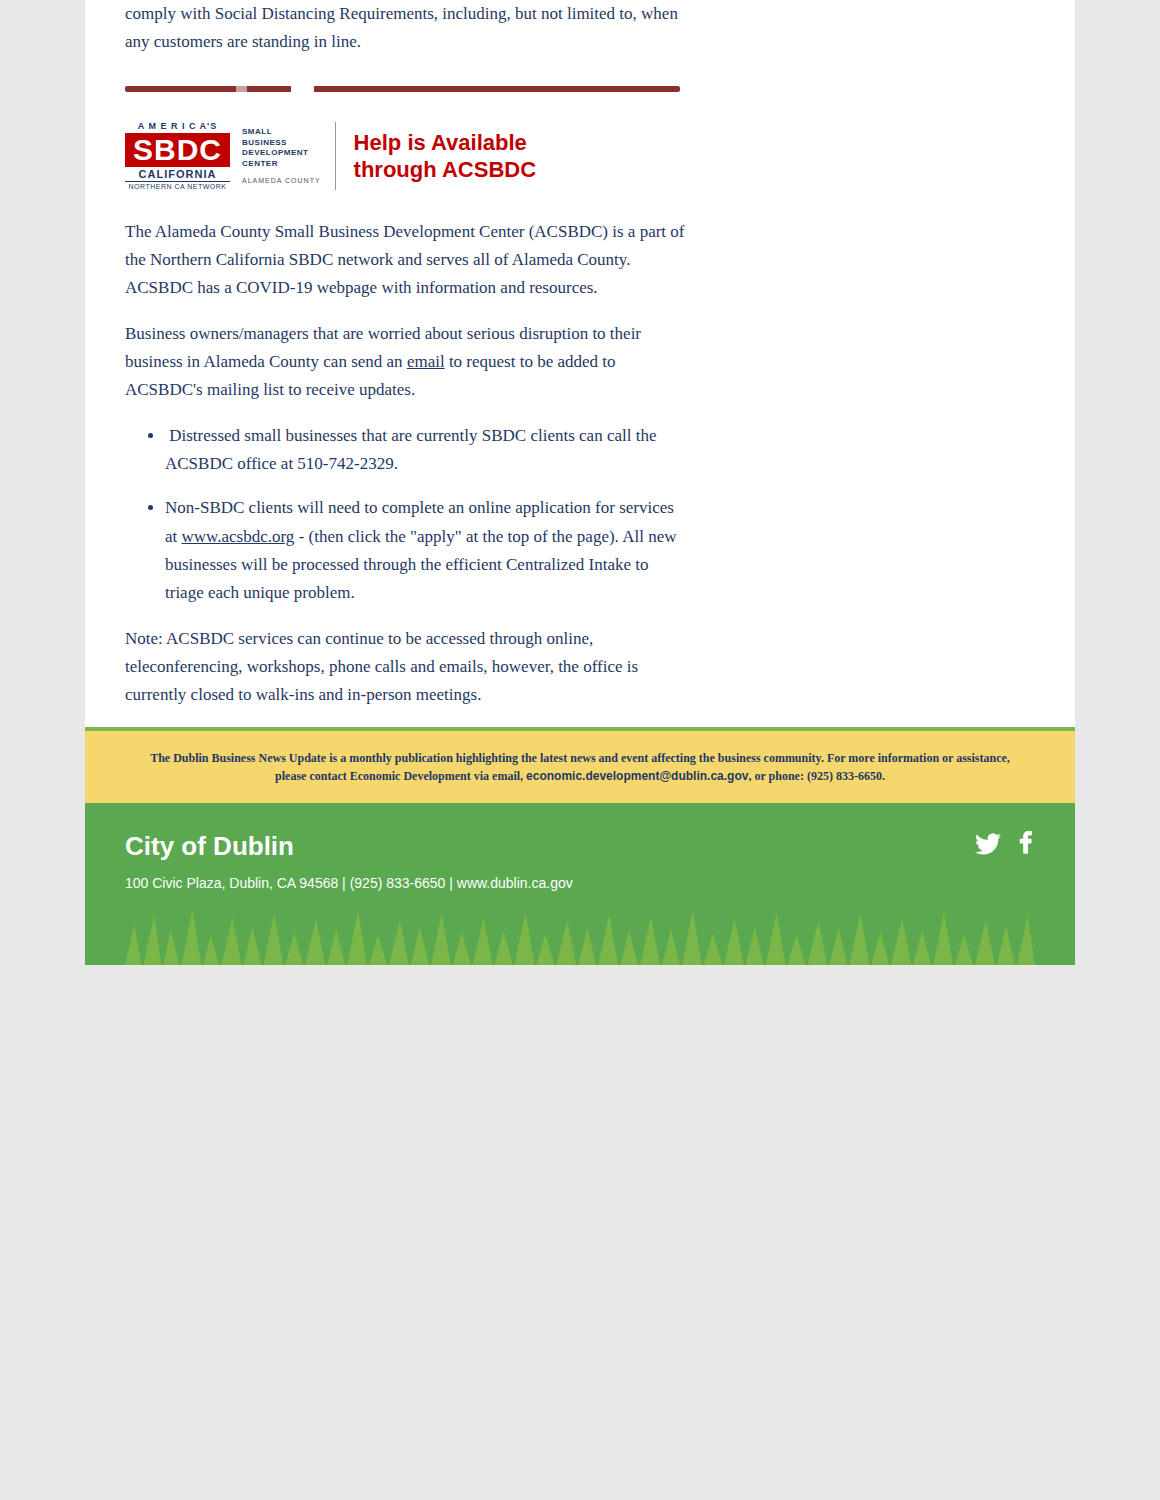comply with Social Distancing Requirements, including, but not limited to, when any customers are standing in line.
A M E R I C A'S
SBDC
CALIFORNIA
NORTHERN CA NETWORK
SMALL
BUSINESS
DEVELOPMENT
CENTER
ALAMEDA COUNTY
Help is Available
through ACSBDC
The Alameda County Small Business Development Center (ACSBDC) is a part of the Northern California SBDC network and serves all of Alameda County. ACSBDC has a COVID-19 webpage with information and resources.
Business owners/managers that are worried about serious disruption to their business in Alameda County can send an email to request to be added to ACSBDC's mailing list to receive updates.
Distressed small businesses that are currently SBDC clients can call the ACSBDC office at 510-742-2329.
Non-SBDC clients will need to complete an online application for services at www.acsbdc.org - (then click the "apply" at the top of the page). All new businesses will be processed through the efficient Centralized Intake to triage each unique problem.
Note: ACSBDC services can continue to be accessed through online, teleconferencing, workshops, phone calls and emails, however, the office is currently closed to walk-ins and in-person meetings.
The Dublin Business News Update is a monthly publication highlighting the latest news and event affecting the business community. For more information or assistance, please contact Economic Development via email, economic.development@dublin.ca.gov, or phone: (925) 833-6650.
City of Dublin
100 Civic Plaza, Dublin, CA 94568 | (925) 833-6650 | www.dublin.ca.gov